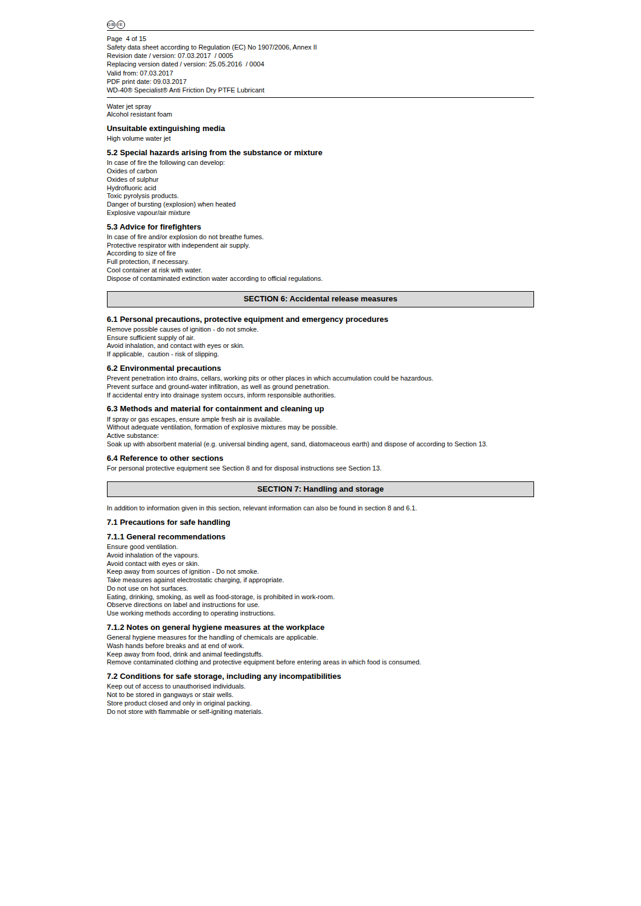GB IE
Page 4 of 15
Safety data sheet according to Regulation (EC) No 1907/2006, Annex II
Revision date / version: 07.03.2017 / 0005
Replacing version dated / version: 25.05.2016 / 0004
Valid from: 07.03.2017
PDF print date: 09.03.2017
WD-40® Specialist® Anti Friction Dry PTFE Lubricant
Water jet spray
Alcohol resistant foam
Unsuitable extinguishing media
High volume water jet
5.2 Special hazards arising from the substance or mixture
In case of fire the following can develop:
Oxides of carbon
Oxides of sulphur
Hydrofluoric acid
Toxic pyrolysis products.
Danger of bursting (explosion) when heated
Explosive vapour/air mixture
5.3 Advice for firefighters
In case of fire and/or explosion do not breathe fumes.
Protective respirator with independent air supply.
According to size of fire
Full protection, if necessary.
Cool container at risk with water.
Dispose of contaminated extinction water according to official regulations.
SECTION 6: Accidental release measures
6.1 Personal precautions, protective equipment and emergency procedures
Remove possible causes of ignition - do not smoke.
Ensure sufficient supply of air.
Avoid inhalation, and contact with eyes or skin.
If applicable, caution - risk of slipping.
6.2 Environmental precautions
Prevent penetration into drains, cellars, working pits or other places in which accumulation could be hazardous.
Prevent surface and ground-water infiltration, as well as ground penetration.
If accidental entry into drainage system occurs, inform responsible authorities.
6.3 Methods and material for containment and cleaning up
If spray or gas escapes, ensure ample fresh air is available.
Without adequate ventilation, formation of explosive mixtures may be possible.
Active substance:
Soak up with absorbent material (e.g. universal binding agent, sand, diatomaceous earth) and dispose of according to Section 13.
6.4 Reference to other sections
For personal protective equipment see Section 8 and for disposal instructions see Section 13.
SECTION 7: Handling and storage
In addition to information given in this section, relevant information can also be found in section 8 and 6.1.
7.1 Precautions for safe handling
7.1.1 General recommendations
Ensure good ventilation.
Avoid inhalation of the vapours.
Avoid contact with eyes or skin.
Keep away from sources of ignition - Do not smoke.
Take measures against electrostatic charging, if appropriate.
Do not use on hot surfaces.
Eating, drinking, smoking, as well as food-storage, is prohibited in work-room.
Observe directions on label and instructions for use.
Use working methods according to operating instructions.
7.1.2 Notes on general hygiene measures at the workplace
General hygiene measures for the handling of chemicals are applicable.
Wash hands before breaks and at end of work.
Keep away from food, drink and animal feedingstuffs.
Remove contaminated clothing and protective equipment before entering areas in which food is consumed.
7.2 Conditions for safe storage, including any incompatibilities
Keep out of access to unauthorised individuals.
Not to be stored in gangways or stair wells.
Store product closed and only in original packing.
Do not store with flammable or self-igniting materials.